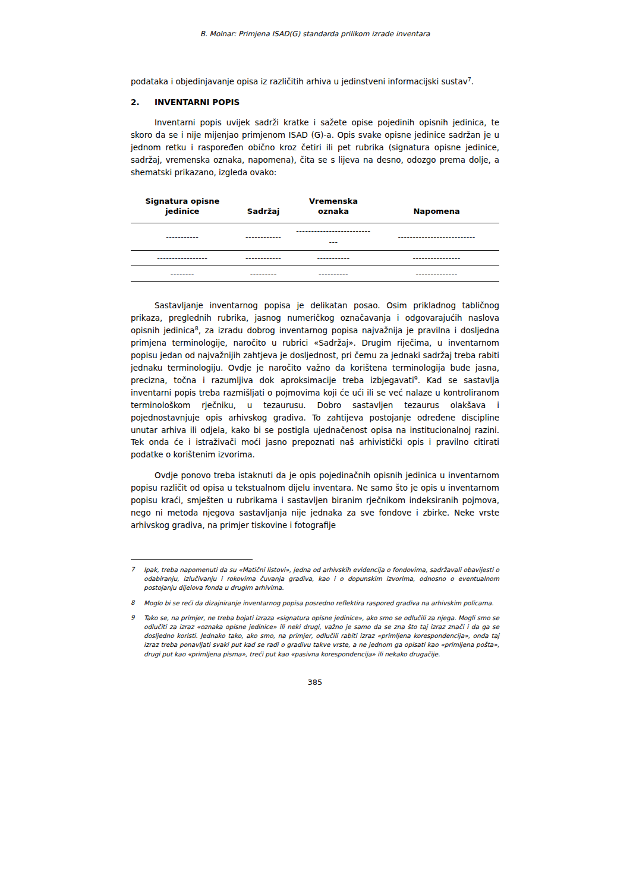B. Molnar: Primjena ISAD(G) standarda prilikom izrade inventara
podataka i objedinjavanje opisa iz različitih arhiva u jedinstveni informacijski sustav7.
2. INVENTARNI POPIS
Inventarni popis uvijek sadrži kratke i sažete opise pojedinih opisnih jedinica, te skoro da se i nije mijenjao primjenom ISAD (G)-a. Opis svake opisne jedinice sadržan je u jednom retku i raspoređen obično kroz četiri ili pet rubrika (signatura opisne jedinice, sadržaj, vremenska oznaka, napomena), čita se s lijeva na desno, odozgo prema dolje, a shematski prikazano, izgleda ovako:
| Signatura opisne jedinice | Sadržaj | Vremenska oznaka | Napomena |
| --- | --- | --- | --- |
| ----------- | ------------ | ---------------------------- | -------------------------- |
| ----------------- | ------------ | ----------- | ---------------- |
| -------- | --------- | ---------- | -------------- |
Sastavljanje inventarnog popisa je delikatan posao. Osim prikladnog tabličnog prikaza, preglednih rubrika, jasnog numeričkog označavanja i odgovarajućih naslova opisnih jedinica8, za izradu dobrog inventarnog popisa najvažnija je pravilna i dosljedna primjena terminologije, naročito u rubrici «Sadržaj». Drugim riječima, u inventarnom popisu jedan od najvažnijih zahtjeva je dosljednost, pri čemu za jednaki sadržaj treba rabiti jednaku terminologiju. Ovdje je naročito važno da korištena terminologija bude jasna, precizna, točna i razumljiva dok aproksimacije treba izbjegavati9. Kad se sastavlja inventarni popis treba razmišljati o pojmovima koji će ući ili se već nalaze u kontroliranom terminološkom rječniku, u tezaurusu. Dobro sastavljen tezaurus olakšava i pojednostavnjuje opis arhivskog gradiva. To zahtijeva postojanje određene discipline unutar arhiva ili odjela, kako bi se postigla ujednačenost opisa na institucionalnoj razini. Tek onda će i istraživači moći jasno prepoznati naš arhivistički opis i pravilno citirati podatke o korištenim izvorima.
Ovdje ponovo treba istaknuti da je opis pojedinačnih opisnih jedinica u inventarnom popisu različit od opisa u tekstualnom dijelu inventara. Ne samo što je opis u inventarnom popisu kraći, smješten u rubrikama i sastavljen biranim rječnikom indeksiranih pojmova, nego ni metoda njegova sastavljanja nije jednaka za sve fondove i zbirke. Neke vrste arhivskog gradiva, na primjer tiskovine i fotografije
7
Ipak, treba napomenuti da su «Matični listovi», jedna od arhivskih evidencija o fondovima, sadržavali obavijesti o odabiranju, izlučivanju i rokovima čuvanja gradiva, kao i o dopunskim izvorima, odnosno o eventualnom postojanju dijelova fonda u drugim arhivima.
8
Moglo bi se reći da dizajniranje inventarnog popisa posredno reflektira raspored gradiva na arhivskim policama.
9
Tako se, na primjer, ne treba bojati izraza «signatura opisne jedinice», ako smo se odlučili za njega. Mogli smo se odlučiti za izraz «oznaka opisne jedinice» ili neki drugi, važno je samo da se zna što taj izraz znači i da ga se dosljedno koristi. Jednako tako, ako smo, na primjer, odlučili rabiti izraz «primljena korespondencija», onda taj izraz treba ponavljati svaki put kad se radi o gradivu takve vrste, a ne jednom ga opisati kao «primljena pošta», drugi put kao «primljena pisma», treći put kao «pasivna korespondencija» ili nekako drugačije.
385